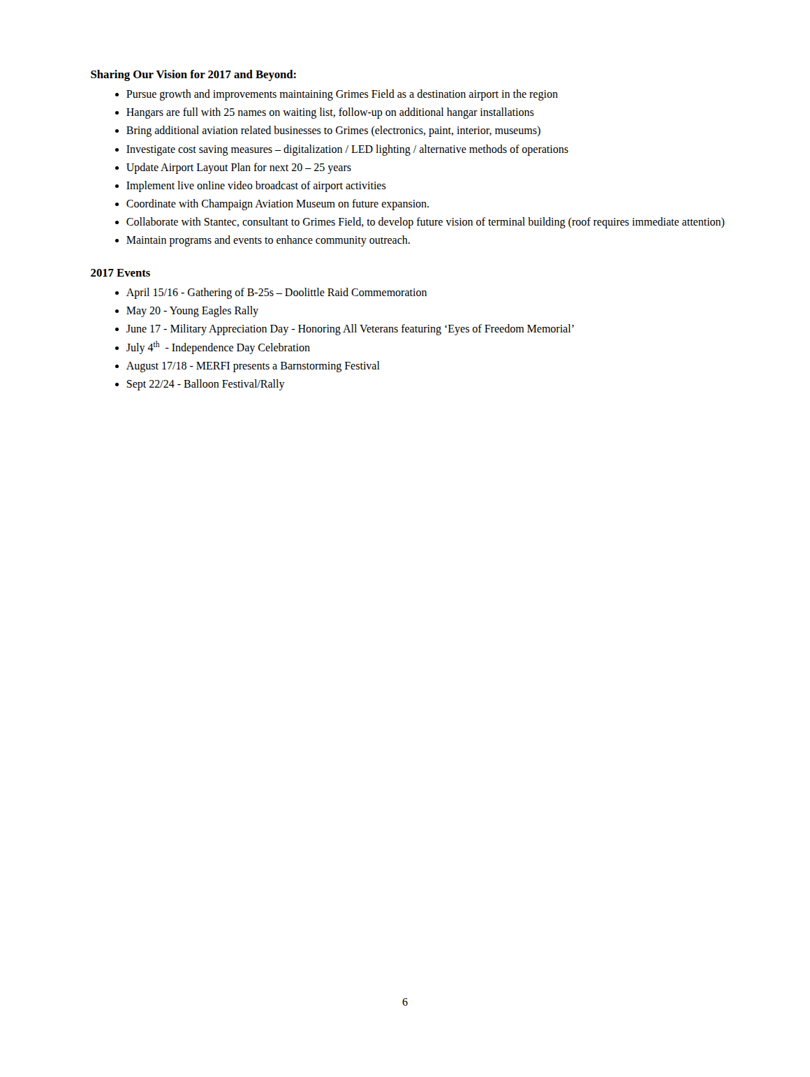Sharing Our Vision for 2017 and Beyond:
Pursue growth and improvements maintaining Grimes Field as a destination airport in the region
Hangars are full with 25 names on waiting list, follow-up on additional hangar installations
Bring additional aviation related businesses to Grimes (electronics, paint, interior, museums)
Investigate cost saving measures – digitalization / LED lighting / alternative methods of operations
Update Airport Layout Plan for next 20 – 25 years
Implement live online video broadcast of airport activities
Coordinate with Champaign Aviation Museum on future expansion.
Collaborate with Stantec, consultant to Grimes Field, to develop future vision of terminal building (roof requires immediate attention)
Maintain programs and events to enhance community outreach.
2017 Events
April 15/16 - Gathering of B-25s – Doolittle Raid Commemoration
May 20 - Young Eagles Rally
June 17 - Military Appreciation Day - Honoring All Veterans featuring ‘Eyes of Freedom Memorial’
July 4th - Independence Day Celebration
August 17/18 - MERFI presents a Barnstorming Festival
Sept 22/24 - Balloon Festival/Rally
6